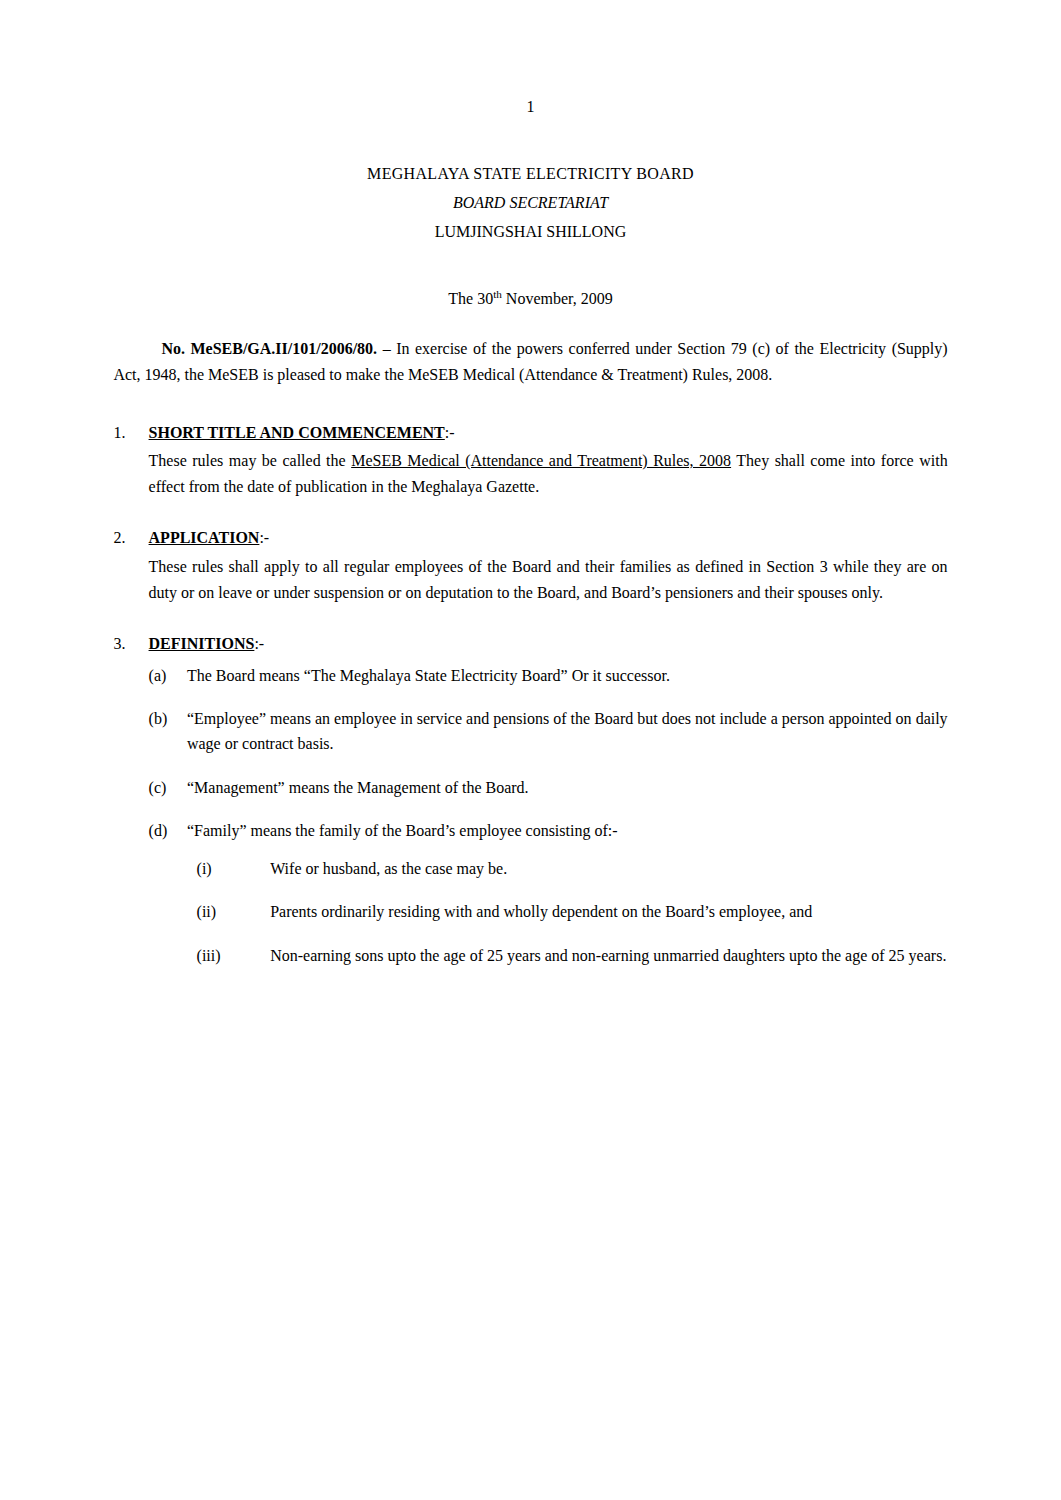1
MEGHALAYA STATE ELECTRICITY BOARD
BOARD SECRETARIAT
LUMJINGSHAI SHILLONG
The 30th November, 2009
No. MeSEB/GA.II/101/2006/80. – In exercise of the powers conferred under Section 79 (c) of the Electricity (Supply) Act, 1948, the MeSEB is pleased to make the MeSEB Medical (Attendance & Treatment) Rules, 2008.
SHORT TITLE AND COMMENCEMENT:-
These rules may be called the MeSEB Medical (Attendance and Treatment) Rules, 2008 They shall come into force with effect from the date of publication in the Meghalaya Gazette.
APPLICATION:-
These rules shall apply to all regular employees of the Board and their families as defined in Section 3 while they are on duty or on leave or under suspension or on deputation to the Board, and Board’s pensioners and their spouses only.
DEFINITIONS:-
The Board means “The Meghalaya State Electricity Board” Or it successor.
“Employee” means an employee in service and pensions of the Board but does not include a person appointed on daily wage or contract basis.
“Management” means the Management of the Board.
“Family” means the family of the Board’s employee consisting of:-
Wife or husband, as the case may be.
Parents ordinarily residing with and wholly dependent on the Board’s employee, and
Non-earning sons upto the age of 25 years and non-earning unmarried daughters upto the age of 25 years.